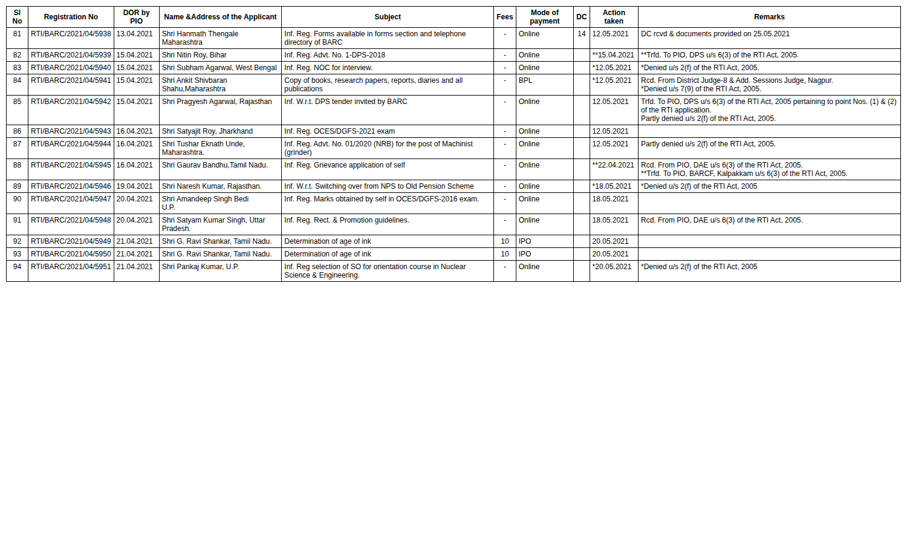| Sl No | Registration No | DOR by PIO | Name &Address of the Applicant | Subject | Fees | Mode of payment | DC | Action taken | Remarks |
| --- | --- | --- | --- | --- | --- | --- | --- | --- | --- |
| 81 | RTI/BARC/2021/04/5938 | 13.04.2021 | Shri Hanmath Thengale Maharashtra | Inf. Reg. Forms available in forms section and telephone directory of BARC | - | Online | 14 | 12.05.2021 | DC rcvd & documents provided on 25.05.2021 |
| 82 | RTI/BARC/2021/04/5939 | 15.04.2021 | Shri Nitin Roy, Bihar | Inf. Reg. Advt. No. 1-DPS-2018 | - | Online | | **15.04.2021 | **Trfd. To PIO, DPS u/s 6(3) of the RTI Act, 2005. |
| 83 | RTI/BARC/2021/04/5940 | 15.04.2021 | Shri Subham Agarwal, West Bengal | Inf. Reg. NOC for interview. | - | Online | | *12.05.2021 | *Denied u/s 2(f) of the RTI Act, 2005. |
| 84 | RTI/BARC/2021/04/5941 | 15.04.2021 | Shri Ankit Shivbaran Shahu,Maharashtra | Copy of books, research papers, reports, diaries and all publications | - | BPL | | *12.05.2021 | Rcd. From District Judge-8 & Add. Sessions Judge, Nagpur. *Denied u/s 7(9) of the RTI Act, 2005. |
| 85 | RTI/BARC/2021/04/5942 | 15.04.2021 | Shri Pragyesh Agarwal, Rajasthan | Inf. W.r.t. DPS tender invited by BARC | - | Online | | 12.05.2021 | Trfd. To PIO, DPS u/s 6(3) of the RTI Act, 2005 pertaining to point Nos. (1) & (2) of the RTI application. Partly denied u/s 2(f) of the RTI Act, 2005. |
| 86 | RTI/BARC/2021/04/5943 | 16.04.2021 | Shri Satyajit Roy, Jharkhand | Inf. Reg. OCES/DGFS-2021 exam | - | Online | | 12.05.2021 | |
| 87 | RTI/BARC/2021/04/5944 | 16.04.2021 | Shri Tushar Eknath Unde, Maharashtra. | Inf. Reg. Advt. No. 01/2020 (NRB) for the post of Machinist (grinder) | - | Online | | 12.05.2021 | Partly denied u/s 2(f) of the RTI Act, 2005. |
| 88 | RTI/BARC/2021/04/5945 | 16.04.2021 | Shri Gaurav Bandhu,Tamil Nadu. | Inf. Reg. Grievance application of self | - | Online | | **22.04.2021 | Rcd. From PIO, DAE u/s 6(3) of the RTI Act, 2005. **Trfd. To PIO, BARCF, Kalpakkam u/s 6(3) of the RTI Act, 2005. |
| 89 | RTI/BARC/2021/04/5946 | 19.04.2021 | Shri Naresh Kumar, Rajasthan. | Inf. W.r.t. Switching over from NPS to Old Pension Scheme | - | Online | | *18.05.2021 | *Denied u/s 2(f) of the RTI Act, 2005 |
| 90 | RTI/BARC/2021/04/5947 | 20.04.2021 | Shri Amandeep Singh Bedi U.P. | Inf. Reg. Marks obtained by self in OCES/DGFS-2016 exam. | - | Online | | 18.05.2021 | |
| 91 | RTI/BARC/2021/04/5948 | 20.04.2021 | Shri Satyam Kumar Singh, Uttar Pradesh. | Inf. Reg. Rect. & Promotion guidelines. | - | Online | | 18.05.2021 | Rcd. From PIO, DAE u/s 6(3) of the RTI Act, 2005. |
| 92 | RTI/BARC/2021/04/5949 | 21.04.2021 | Shri G. Ravi Shankar, Tamil Nadu. | Determination of age of ink | 10 | IPO | | 20.05.2021 | |
| 93 | RTI/BARC/2021/04/5950 | 21.04.2021 | Shri G. Ravi Shankar, Tamil Nadu. | Determination of age of ink | 10 | IPO | | 20.05.2021 | |
| 94 | RTI/BARC/2021/04/5951 | 21.04.2021 | Shri Pankaj Kumar, U.P. | Inf. Reg selection of SO for orientation course in Nuclear Science & Engineering. | - | Online | | *20.05.2021 | *Denied u/s 2(f) of the RTI Act, 2005 |